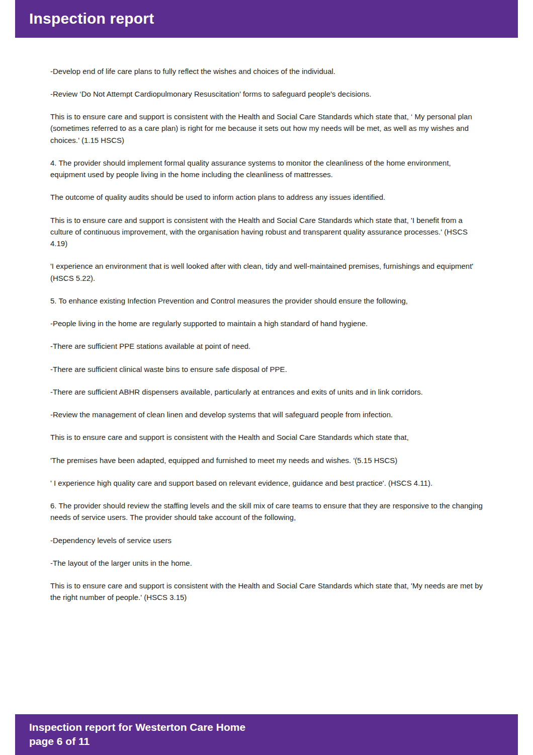Inspection report
-Develop end of life care plans to fully reflect the wishes and choices of the individual.
-Review ‘Do Not Attempt Cardiopulmonary Resuscitation’ forms to safeguard people's decisions.
This is to ensure care and support is consistent with the Health and Social Care Standards which state that, ‘ My personal plan (sometimes referred to as a care plan) is right for me because it sets out how my needs will be met, as well as my wishes and choices.’ (1.15 HSCS)
4. The provider should implement formal quality assurance systems to monitor the cleanliness of the home environment, equipment used by people living in the home including the cleanliness of mattresses.
The outcome of quality audits should be used to inform action plans to address any issues identified.
This is to ensure care and support is consistent with the Health and Social Care Standards which state that, 'I benefit from a culture of continuous improvement, with the organisation having robust and transparent quality assurance processes.' (HSCS 4.19)
'I experience an environment that is well looked after with clean, tidy and well-maintained premises, furnishings and equipment' (HSCS 5.22).
5. To enhance existing Infection Prevention and Control measures the provider should ensure the following,
-People living in the home are regularly supported to maintain a high standard of hand hygiene.
-There are sufficient PPE stations available at point of need.
-There are sufficient clinical waste bins to ensure safe disposal of PPE.
-There are sufficient ABHR dispensers available, particularly at entrances and exits of units and in link corridors.
-Review the management of clean linen and develop systems that will safeguard people from infection.
This is to ensure care and support is consistent with the Health and Social Care Standards which state that,
'The premises have been adapted, equipped and furnished to meet my needs and wishes. '(5.15 HSCS)
' I experience high quality care and support based on relevant evidence, guidance and best practice'. (HSCS 4.11).
6. The provider should review the staffing levels and the skill mix of care teams to ensure that they are responsive to the changing needs of service users. The provider should take account of the following,
-Dependency levels of service users
-The layout of the larger units in the home.
This is to ensure care and support is consistent with the Health and Social Care Standards which state that, 'My needs are met by the right number of people.' (HSCS 3.15)
Inspection report for Westerton Care Home
page 6 of 11